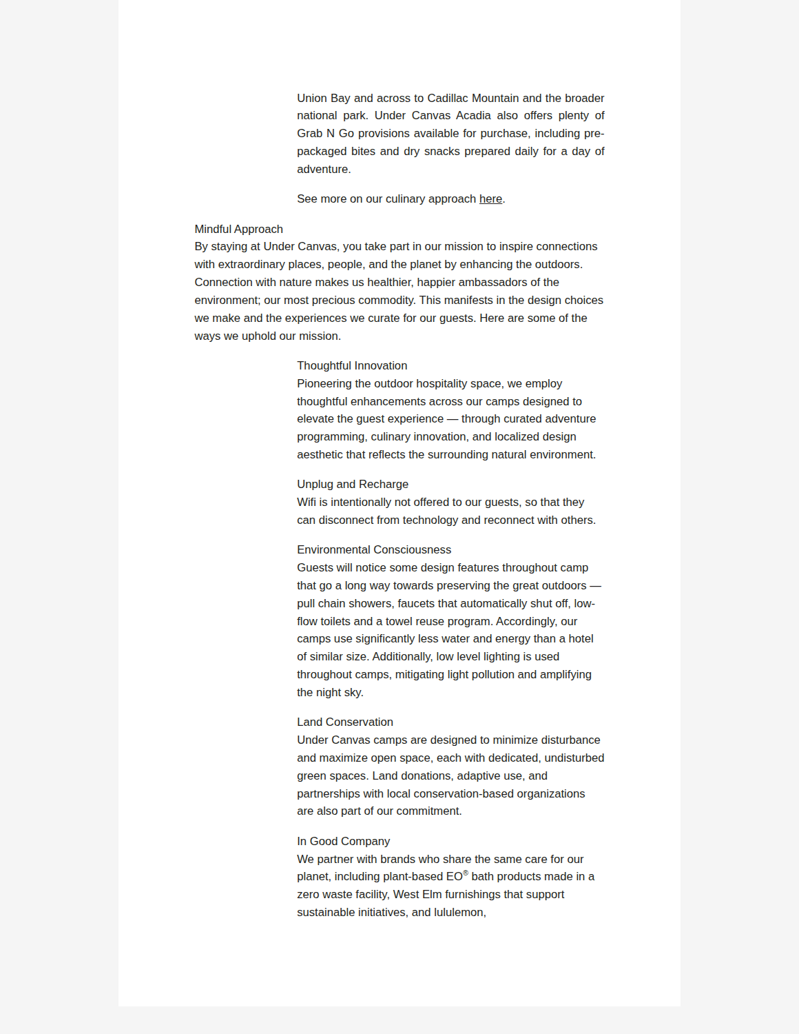Union Bay and across to Cadillac Mountain and the broader national park. Under Canvas Acadia also offers plenty of Grab N Go provisions available for purchase, including pre-packaged bites and dry snacks prepared daily for a day of adventure.
See more on our culinary approach here.
Mindful Approach
By staying at Under Canvas, you take part in our mission to inspire connections with extraordinary places, people, and the planet by enhancing the outdoors. Connection with nature makes us healthier, happier ambassadors of the environment; our most precious commodity. This manifests in the design choices we make and the experiences we curate for our guests. Here are some of the ways we uphold our mission.
Thoughtful Innovation
Pioneering the outdoor hospitality space, we employ thoughtful enhancements across our camps designed to elevate the guest experience — through curated adventure programming, culinary innovation, and localized design aesthetic that reflects the surrounding natural environment.
Unplug and Recharge
Wifi is intentionally not offered to our guests, so that they can disconnect from technology and reconnect with others.
Environmental Consciousness
Guests will notice some design features throughout camp that go a long way towards preserving the great outdoors — pull chain showers, faucets that automatically shut off, low-flow toilets and a towel reuse program. Accordingly, our camps use significantly less water and energy than a hotel of similar size. Additionally, low level lighting is used throughout camps, mitigating light pollution and amplifying the night sky.
Land Conservation
Under Canvas camps are designed to minimize disturbance and maximize open space, each with dedicated, undisturbed green spaces. Land donations, adaptive use, and partnerships with local conservation-based organizations are also part of our commitment.
In Good Company
We partner with brands who share the same care for our planet, including plant-based EO® bath products made in a zero waste facility, West Elm furnishings that support sustainable initiatives, and lululemon,